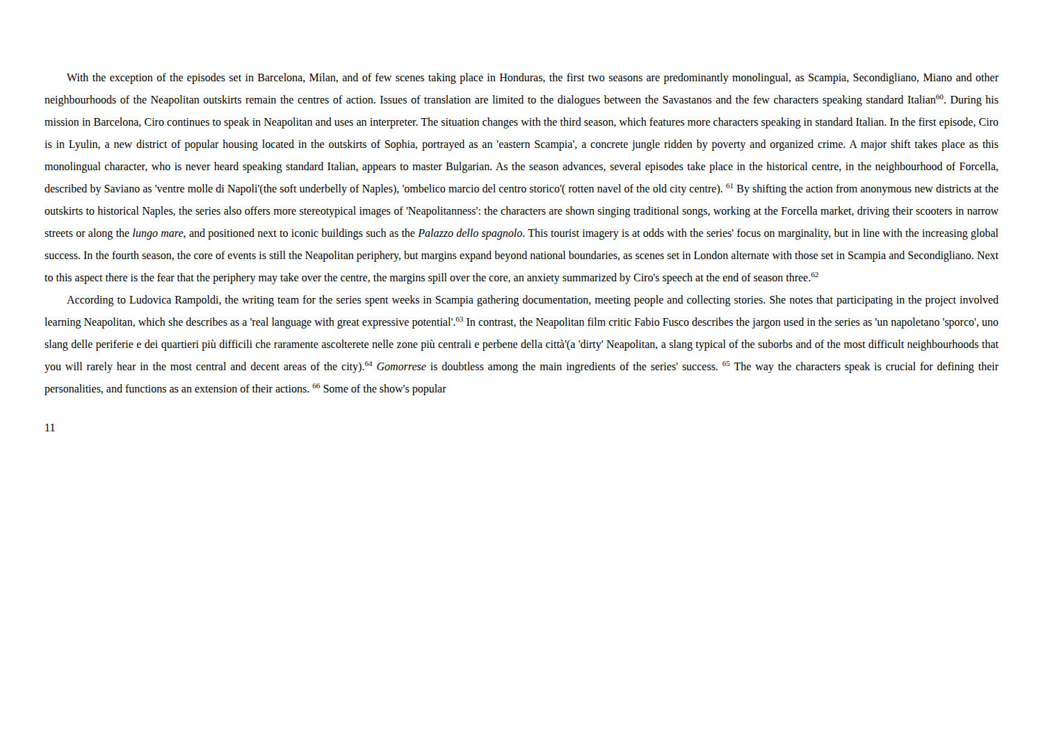With the exception of the episodes set in Barcelona, Milan, and of few scenes taking place in Honduras, the first two seasons are predominantly monolingual, as Scampia, Secondigliano, Miano and other neighbourhoods of the Neapolitan outskirts remain the centres of action. Issues of translation are limited to the dialogues between the Savastanos and the few characters speaking standard Italian60. During his mission in Barcelona, Ciro continues to speak in Neapolitan and uses an interpreter. The situation changes with the third season, which features more characters speaking in standard Italian. In the first episode, Ciro is in Lyulin, a new district of popular housing located in the outskirts of Sophia, portrayed as an 'eastern Scampia', a concrete jungle ridden by poverty and organized crime. A major shift takes place as this monolingual character, who is never heard speaking standard Italian, appears to master Bulgarian. As the season advances, several episodes take place in the historical centre, in the neighbourhood of Forcella, described by Saviano as 'ventre molle di Napoli'(the soft underbelly of Naples), 'ombelico marcio del centro storico'( rotten navel of the old city centre). 61 By shifting the action from anonymous new districts at the outskirts to historical Naples, the series also offers more stereotypical images of 'Neapolitanness': the characters are shown singing traditional songs, working at the Forcella market, driving their scooters in narrow streets or along the lungo mare, and positioned next to iconic buildings such as the Palazzo dello spagnolo. This tourist imagery is at odds with the series' focus on marginality, but in line with the increasing global success. In the fourth season, the core of events is still the Neapolitan periphery, but margins expand beyond national boundaries, as scenes set in London alternate with those set in Scampia and Secondigliano. Next to this aspect there is the fear that the periphery may take over the centre, the margins spill over the core, an anxiety summarized by Ciro's speech at the end of season three.62
According to Ludovica Rampoldi, the writing team for the series spent weeks in Scampia gathering documentation, meeting people and collecting stories. She notes that participating in the project involved learning Neapolitan, which she describes as a 'real language with great expressive potential'.63 In contrast, the Neapolitan film critic Fabio Fusco describes the jargon used in the series as 'un napoletano 'sporco', uno slang delle periferie e dei quartieri più difficili che raramente ascolterete nelle zone più centrali e perbene della città'(a 'dirty' Neapolitan, a slang typical of the suborbs and of the most difficult neighbourhoods that you will rarely hear in the most central and decent areas of the city).64 Gomorrese is doubtless among the main ingredients of the series' success. 65 The way the characters speak is crucial for defining their personalities, and functions as an extension of their actions. 66 Some of the show's popular
11